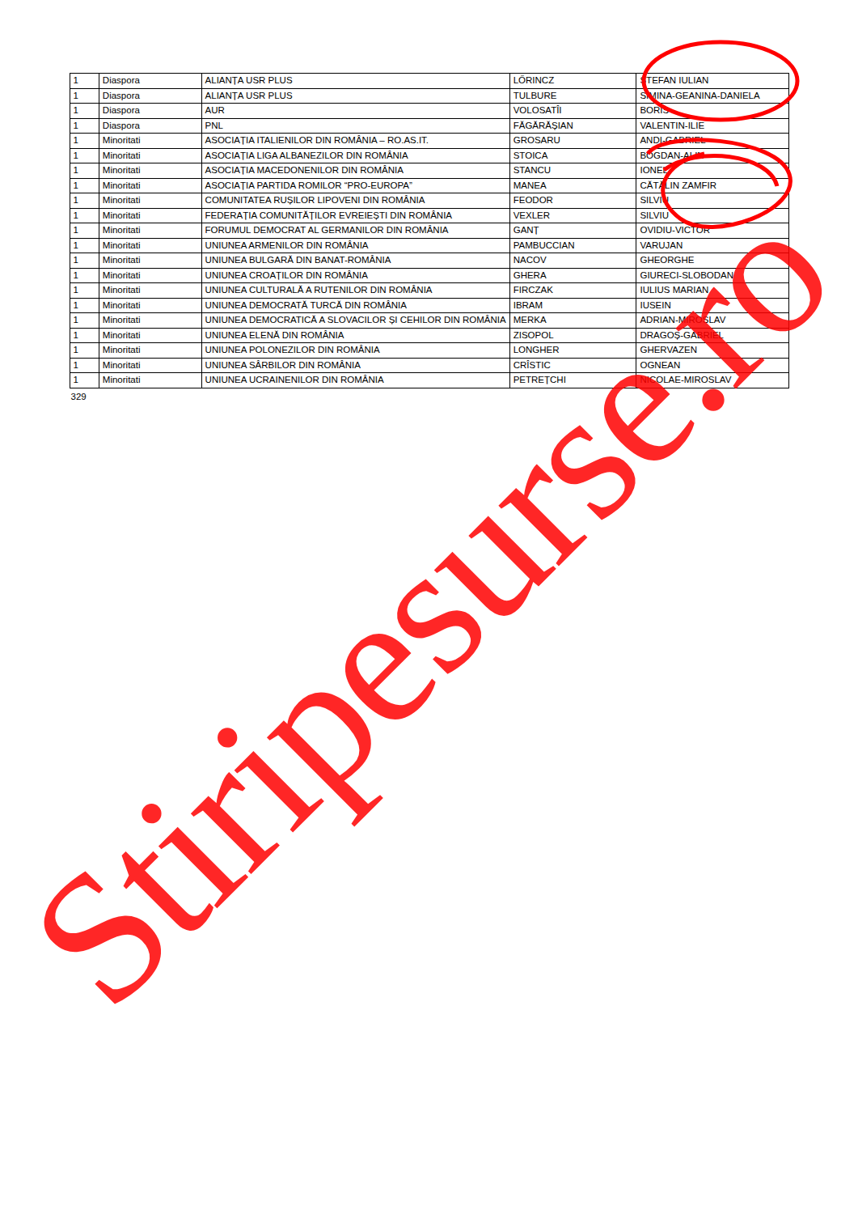| 1 | Diaspora | ALIANȚA USR PLUS | LŐRINCZ | ȘTEFAN IULIAN |
| 1 | Diaspora | ALIANȚA USR PLUS | TULBURE | SIMINA-GEANINA-DANIELA |
| 1 | Diaspora | AUR | VOLOSATÎI | BORIS |
| 1 | Diaspora | PNL | FĂGĂRĂȘIAN | VALENTIN-ILIE |
| 1 | Minoritati | ASOCIAȚIA ITALIENILOR DIN ROMÂNIA – RO.AS.IT. | GROSARU | ANDI-GABRIEL |
| 1 | Minoritati | ASOCIAȚIA LIGA ALBANEZILOR DIN ROMÂNIA | STOICA | BOGDAN-ALIN |
| 1 | Minoritati | ASOCIAȚIA MACEDONENILOR DIN ROMÂNIA | STANCU | IONEL |
| 1 | Minoritati | ASOCIAȚIA PARTIDA ROMILOR “PRO-EUROPA” | MANEA | CĂTĂLIN ZAMFIR |
| 1 | Minoritati | COMUNITATEA RUȘILOR LIPOVENI DIN ROMÂNIA | FEODOR | SILVIU |
| 1 | Minoritati | FEDERAȚIA COMUNITĂȚILOR EVREIEȘTI DIN ROMÂNIA | VEXLER | SILVIU |
| 1 | Minoritati | FORUMUL DEMOCRAT AL GERMANILOR DIN ROMÂNIA | GANȚ | OVIDIU-VICTOR |
| 1 | Minoritati | UNIUNEA ARMENILOR DIN ROMÂNIA | PAMBUCCIAN | VARUJAN |
| 1 | Minoritati | UNIUNEA BULGARĂ DIN BANAT-ROMÂNIA | NACOV | GHEORGHE |
| 1 | Minoritati | UNIUNEA CROAȚILOR DIN ROMÂNIA | GHERA | GIURECI-SLOBODAN |
| 1 | Minoritati | UNIUNEA CULTURALĂ A RUTENILOR DIN ROMÂNIA | FIRCZAK | IULIUS MARIAN |
| 1 | Minoritati | UNIUNEA DEMOCRATĂ TURCĂ DIN ROMÂNIA | IBRAM | IUSEIN |
| 1 | Minoritati | UNIUNEA DEMOCRATICĂ A SLOVACILOR ȘI CEHILOR DIN ROMÂNIA | MERKA | ADRIAN-MIROSLAV |
| 1 | Minoritati | UNIUNEA ELENĂ DIN ROMÂNIA | ZISOPOL | DRAGOȘ-GABRIEL |
| 1 | Minoritati | UNIUNEA POLONEZILOR DIN ROMÂNIA | LONGHER | GHERVAZEN |
| 1 | Minoritati | UNIUNEA SÂRBILOR DIN ROMÂNIA | CRÎSTIC | OGNEAN |
| 1 | Minoritati | UNIUNEA UCRAINENILOR DIN ROMÂNIA | PETREȚCHI | NICOLAE-MIROSLAV |
329
Stiripesurse.ro